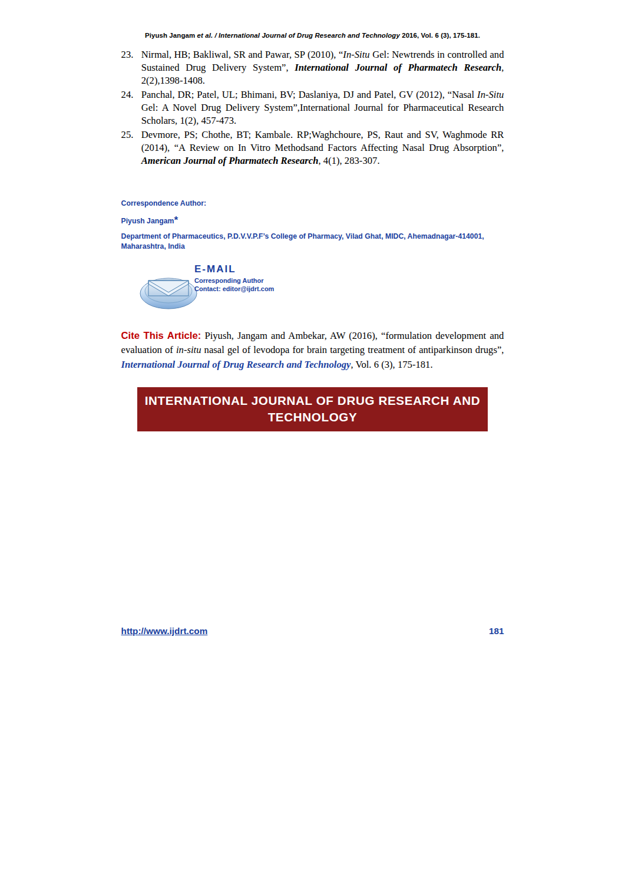Piyush Jangam et al. / International Journal of Drug Research and Technology 2016, Vol. 6 (3), 175-181.
23. Nirmal, HB; Bakliwal, SR and Pawar, SP (2010), “In-Situ Gel: Newtrends in controlled and Sustained Drug Delivery System”, International Journal of Pharmatech Research, 2(2),1398-1408.
24. Panchal, DR; Patel, UL; Bhimani, BV; Daslaniya, DJ and Patel, GV (2012), “Nasal In-Situ Gel: A Novel Drug Delivery System”,International Journal for Pharmaceutical Research Scholars, 1(2), 457-473.
25. Devmore, PS; Chothe, BT; Kambale. RP;Waghchoure, PS, Raut and SV, Waghmode RR (2014), “A Review on In Vitro Methodsand Factors Affecting Nasal Drug Absorption”, American Journal of Pharmatech Research, 4(1), 283-307.
Correspondence Author:
Piyush Jangam*
Department of Pharmaceutics, P.D.V.V.P.F’s College of Pharmacy, Vilad Ghat, MIDC, Ahemadnagar-414001, Maharashtra, India
E-MAIL Corresponding Author Contact: editor@ijdrt.com
Cite This Article: Piyush, Jangam and Ambekar, AW (2016), “formulation development and evaluation of in-situ nasal gel of levodopa for brain targeting treatment of antiparkinson drugs”, International Journal of Drug Research and Technology, Vol. 6 (3), 175-181.
INTERNATIONAL JOURNAL OF DRUG RESEARCH AND TECHNOLOGY
http://www.ijdrt.com 181